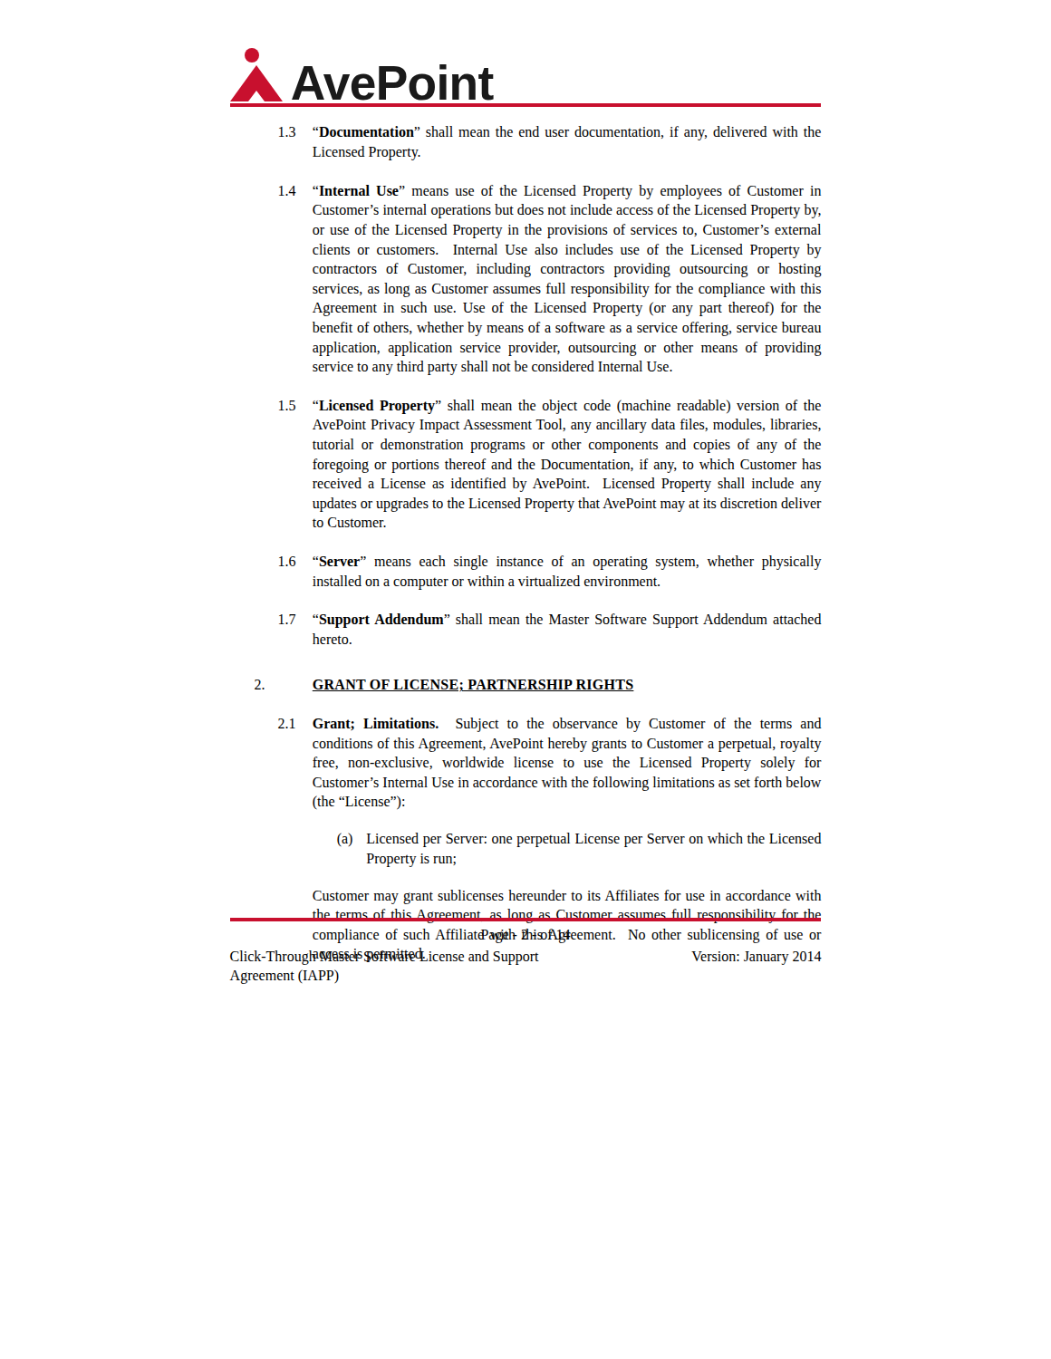AvePoint
1.3
“Documentation” shall mean the end user documentation, if any, delivered with the Licensed Property.
1.4
“Internal Use” means use of the Licensed Property by employees of Customer in Customer’s internal operations but does not include access of the Licensed Property by, or use of the Licensed Property in the provisions of services to, Customer’s external clients or customers. Internal Use also includes use of the Licensed Property by contractors of Customer, including contractors providing outsourcing or hosting services, as long as Customer assumes full responsibility for the compliance with this Agreement in such use. Use of the Licensed Property (or any part thereof) for the benefit of others, whether by means of a software as a service offering, service bureau application, application service provider, outsourcing or other means of providing service to any third party shall not be considered Internal Use.
1.5
“Licensed Property” shall mean the object code (machine readable) version of the AvePoint Privacy Impact Assessment Tool, any ancillary data files, modules, libraries, tutorial or demonstration programs or other components and copies of any of the foregoing or portions thereof and the Documentation, if any, to which Customer has received a License as identified by AvePoint. Licensed Property shall include any updates or upgrades to the Licensed Property that AvePoint may at its discretion deliver to Customer.
1.6
“Server” means each single instance of an operating system, whether physically installed on a computer or within a virtualized environment.
1.7
“Support Addendum” shall mean the Master Software Support Addendum attached hereto.
2.
GRANT OF LICENSE; PARTNERSHIP RIGHTS
2.1
Grant; Limitations. Subject to the observance by Customer of the terms and conditions of this Agreement, AvePoint hereby grants to Customer a perpetual, royalty free, non-exclusive, worldwide license to use the Licensed Property solely for Customer’s Internal Use in accordance with the following limitations as set forth below (the “License”):
(a)
Licensed per Server: one perpetual License per Server on which the Licensed Property is run;
Customer may grant sublicenses hereunder to its Affiliates for use in accordance with the terms of this Agreement, as long as Customer assumes full responsibility for the compliance of such Affiliate with this Agreement. No other sublicensing of use or access is permitted.
Page - 2 - of 14
Click-Through Master Software License and Support Agreement (IAPP)
Version: January 2014